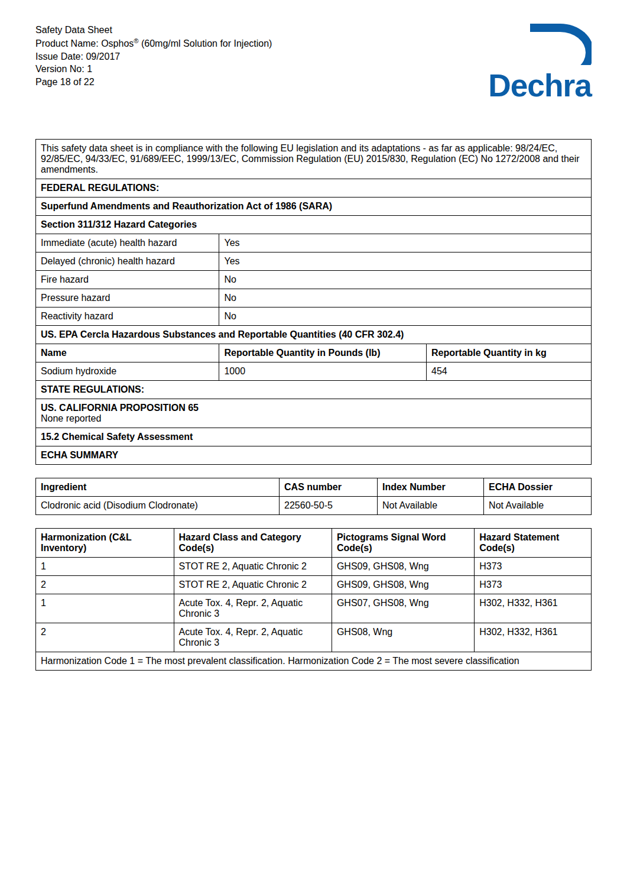Safety Data Sheet
Product Name: Osphos® (60mg/ml Solution for Injection)
Issue Date: 09/2017
Version No: 1
Page 18 of 22
Dechra
| This safety data sheet is in compliance with the following EU legislation and its adaptations - as far as applicable: 98/24/EC, 92/85/EC, 94/33/EC, 91/689/EEC, 1999/13/EC, Commission Regulation (EU) 2015/830, Regulation (EC) No 1272/2008 and their amendments. |
| FEDERAL REGULATIONS: |
| Superfund Amendments and Reauthorization Act of 1986 (SARA) |
| Section 311/312 Hazard Categories |
| Immediate (acute) health hazard | Yes |
| Delayed (chronic) health hazard | Yes |
| Fire hazard | No |
| Pressure hazard | No |
| Reactivity hazard | No |
| US. EPA Cercla Hazardous Substances and Reportable Quantities (40 CFR 302.4) |
| Name | Reportable Quantity in Pounds (lb) | Reportable Quantity in kg |
| Sodium hydroxide | 1000 | 454 |
| STATE REGULATIONS: |
| US. CALIFORNIA PROPOSITION 65 None reported |
| 15.2 Chemical Safety Assessment |
| ECHA SUMMARY |
| Ingredient | CAS number | Index Number | ECHA Dossier |
| --- | --- | --- | --- |
| Clodronic acid (Disodium Clodronate) | 22560-50-5 | Not Available | Not Available |
| Harmonization (C&L Inventory) | Hazard Class and Category Code(s) | Pictograms Signal Word Code(s) | Hazard Statement Code(s) |
| --- | --- | --- | --- |
| 1 | STOT RE 2, Aquatic Chronic 2 | GHS09, GHS08, Wng | H373 |
| 2 | STOT RE 2, Aquatic Chronic 2 | GHS09, GHS08, Wng | H373 |
| 1 | Acute Tox. 4, Repr. 2, Aquatic Chronic 3 | GHS07, GHS08, Wng | H302, H332, H361 |
| 2 | Acute Tox. 4, Repr. 2, Aquatic Chronic 3 | GHS08, Wng | H302, H332, H361 |
| Harmonization Code 1 = The most prevalent classification. Harmonization Code 2 = The most severe classification |